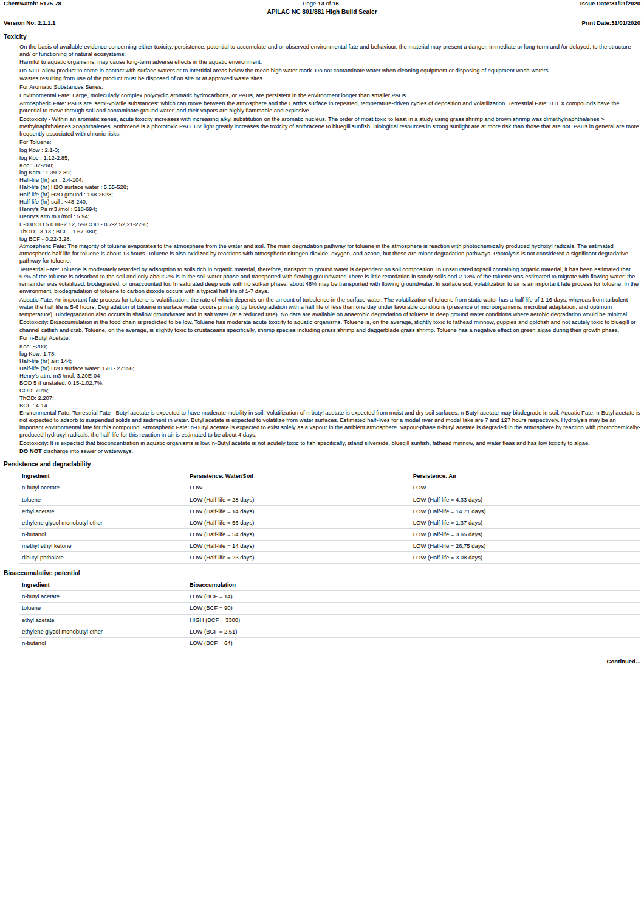Chemwatch: 5175-78
Page 13 of 16
Issue Date:31/01/2020
APILAC NC 801/881 High Build Sealer
Version No: 2.1.1.1
Print Date:31/01/2020
Toxicity
On the basis of available evidence concerning either toxicity, persistence, potential to accumulate and or observed environmental fate and behaviour, the material may present a danger, immediate or long-term and /or delayed, to the structure and/ or functioning of natural ecosystems.
Harmful to aquatic organisms, may cause long-term adverse effects in the aquatic environment.
Do NOT allow product to come in contact with surface waters or to intertidal areas below the mean high water mark. Do not contaminate water when cleaning equipment or disposing of equipment wash-waters.
Wastes resulting from use of the product must be disposed of on site or at approved waste sites.
For Aromatic Substances Series:
Environmental Fate: Large, molecularly complex polycyclic aromatic hydrocarbons, or PAHs, are persistent in the environment longer than smaller PAHs.
Atmospheric Fate: PAHs are 'semi-volatile substances" which can move between the atmosphere and the Earth's surface in repeated, temperature-driven cycles of deposition and volatilization. Terrestrial Fate: BTEX compounds have the potential to move through soil and contaminate ground water, and their vapors are highly flammable and explosive.
Ecotoxicity - Within an aromatic series, acute toxicity increases with increasing alkyl substitution on the aromatic nucleus. The order of most toxic to least in a study using grass shrimp and brown shrimp was dimethylnaphthalenes > methylnaphthalenes >naphthalenes. Anthrcene is a phototoxic PAH. UV light greatly increases the toxicity of anthracene to bluegill sunfish. Biological resources in strong sunlight are at more risk than those that are not. PAHs in general are more frequently associated with chronic risks.
For Toluene:
log Kow : 2.1-3;
log Koc : 1.12-2.85;
Koc : 37-260;
log Kom : 1.39-2.89;
Half-life (hr) air : 2.4-104;
Half-life (hr) H2O surface water : 5.55-528;
Half-life (hr) H2O ground : 168-2628;
Half-life (hr) soil : <48-240;
Henry's Pa m3 /mol : 518-694;
Henry's atm m3 /mol : 5.94;
E-03BOD 5 0.86-2.12, 5%COD - 0.7-2.52,21-27%;
ThOD - 3.13 ; BCF - 1.67-380;
log BCF - 0.22-3.28.
Atmospheric Fate: The majority of toluene evaporates to the atmosphere from the water and soil. The main degradation pathway for toluene in the atmosphere is reaction with photochemically produced hydroxyl radicals. The estimated atmospheric half life for toluene is about 13 hours. Toluene is also oxidized by reactions with atmospheric nitrogen dioxide, oxygen, and ozone, but these are minor degradation pathways. Photolysis is not considered a significant degradative pathway for toluene.
Terrestrial Fate: Toluene is moderately retarded by adsorption to soils rich in organic material, therefore, transport to ground water is dependent on soil composition. In unsaturated topsoil containing organic material, it has been estimated that 97% of the toluene is adsorbed to the soil and only about 2% is in the soil-water phase and transported with flowing groundwater. There is little retardation in sandy soils and 2-13% of the toluene was estimated to migrate with flowing water; the remainder was volatilized, biodegraded, or unaccounted for. In saturated deep soils with no soil-air phase, about 48% may be transported with flowing groundwater. In surface soil, volatilization to air is an important fate process for toluene. In the environment, biodegradation of toluene to carbon dioxide occurs with a typical half life of 1-7 days.
Aquatic Fate: An important fate process for toluene is volatilization, the rate of which depends on the amount of turbulence in the surface water. The volatilization of toluene from static water has a half life of 1-16 days, whereas from turbulent water the half life is 5-6 hours. Degradation of toluene in surface water occurs primarily by biodegradation with a half life of less than one day under favorable conditions (presence of microorganisms, microbial adaptation, and optimum temperature). Biodegradation also occurs in shallow groundwater and in salt water (at a reduced rate). No data are available on anaerobic degradation of toluene in deep ground water conditions where aerobic degradation would be minimal.
Ecotoxicity: Bioaccumulation in the food chain is predicted to be low. Toluene has moderate acute toxicity to aquatic organisms. Toluene is, on the average, slightly toxic to fathead minnow, guppies and goldfish and not acutely toxic to bluegill or channel catfish and crab. Toluene, on the average, is slightly toxic to crustaceans specifically, shrimp species including grass shrimp and daggerblade grass shrimp. Toluene has a negative effect on green algae during their growth phase.
For n-Butyl Acetate:
Koc: ~200;
log Kow: 1.78;
Half-life (hr) air: 144;
Half-life (hr) H2O surface water: 178 - 27156;
Henry's atm: m3 /mol: 3.20E-04
BOD 5 if unstated: 0.15-1.02,7%;
COD: 78%;
ThOD: 2.207;
BCF : 4-14.
Environmental Fate: Terrestrial Fate - Butyl acetate is expected to have moderate mobility in soil. Volatilization of n-butyl acetate is expected from moist and dry soil surfaces. n-Butyl acetate may biodegrade in soil. Aquatic Fate: n-Butyl acetate is not expected to adsorb to suspended solids and sediment in water. Butyl acetate is expected to volatilize from water surfaces. Estimated half-lives for a model river and model lake are 7 and 127 hours respectively. Hydrolysis may be an important environmental fate for this compound. Atmospheric Fate: n-Butyl acetate is expected to exist solely as a vapour in the ambient atmosphere. Vapour-phase n-butyl acetate is degraded in the atmosphere by reaction with photochemically-produced hydroxyl radicals; the half-life for this reaction in air is estimated to be about 4 days.
Ecotoxicity: It is expected that bioconcentration in aquatic organisms is low. n-Butyl acetate is not acutely toxic to fish specifically, island silverside, bluegill sunfish, fathead minnow, and water fleas and has low toxicity to algae.
DO NOT discharge into sewer or waterways.
Persistence and degradability
| Ingredient | Persistence: Water/Soil | Persistence: Air |
| --- | --- | --- |
| n-butyl acetate | LOW | LOW |
| toluene | LOW (Half-life = 28 days) | LOW (Half-life = 4.33 days) |
| ethyl acetate | LOW (Half-life = 14 days) | LOW (Half-life = 14.71 days) |
| ethylene glycol monobutyl ether | LOW (Half-life = 56 days) | LOW (Half-life = 1.37 days) |
| n-butanol | LOW (Half-life = 54 days) | LOW (Half-life = 3.65 days) |
| methyl ethyl ketone | LOW (Half-life = 14 days) | LOW (Half-life = 26.75 days) |
| dibutyl phthalate | LOW (Half-life = 23 days) | LOW (Half-life = 3.08 days) |
Bioaccumulative potential
| Ingredient | Bioaccumulation |
| --- | --- |
| n-butyl acetate | LOW (BCF = 14) |
| toluene | LOW (BCF = 90) |
| ethyl acetate | HIGH (BCF = 3300) |
| ethylene glycol monobutyl ether | LOW (BCF = 2.51) |
| n-butanol | LOW (BCF = 64) |
Continued...